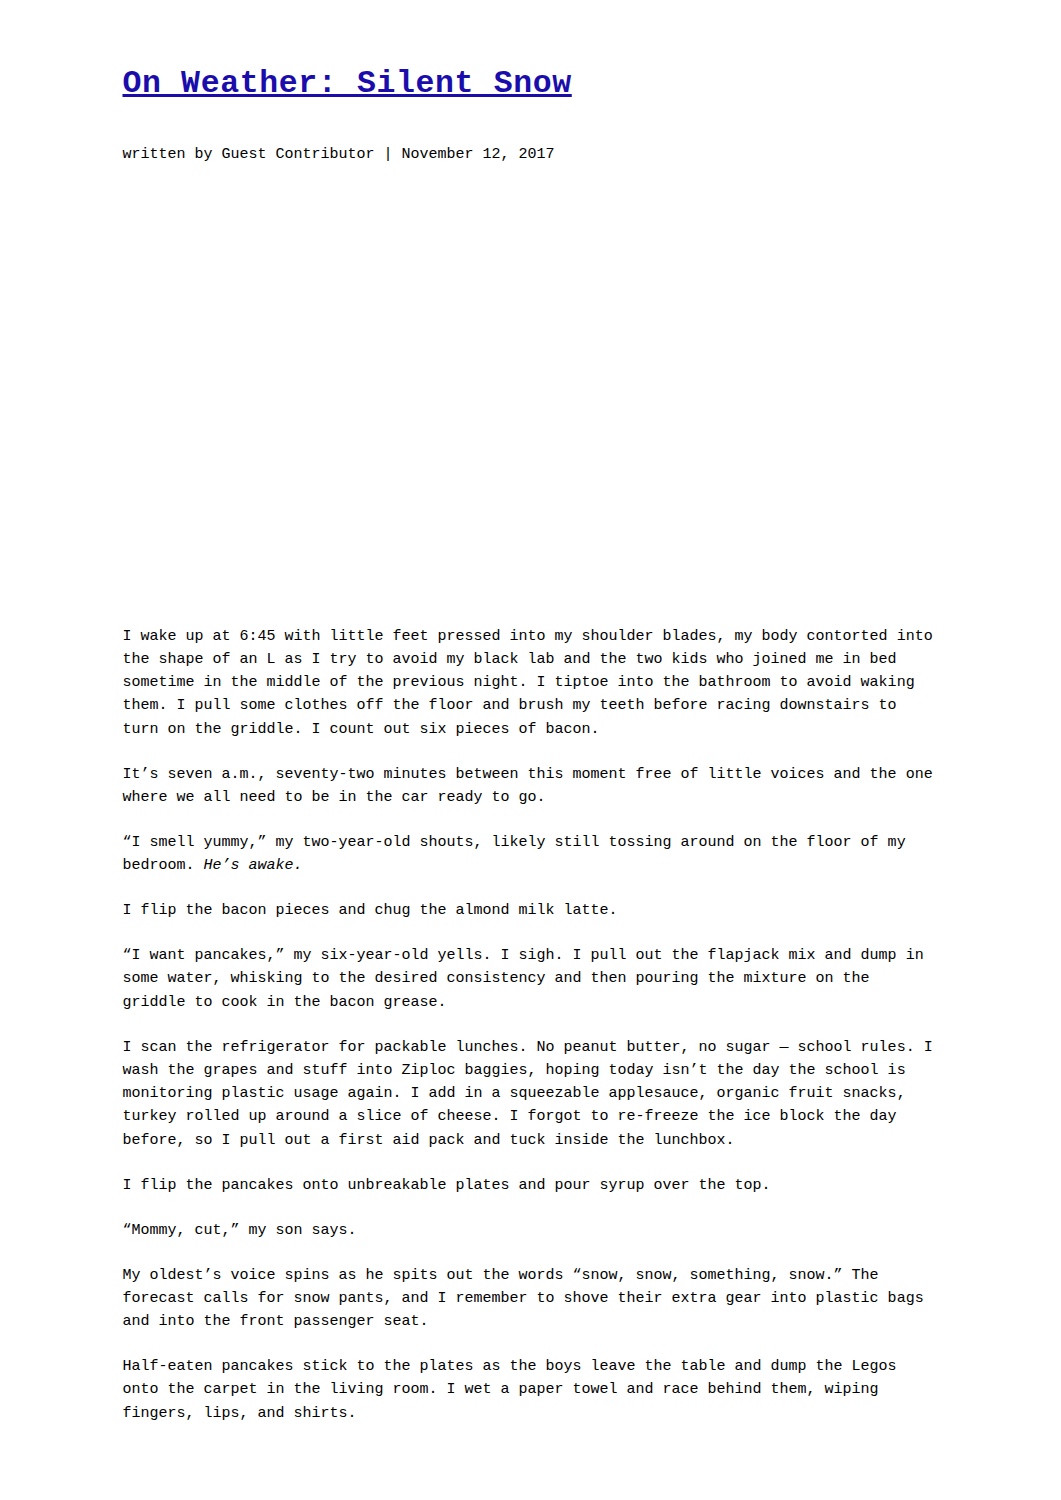On Weather: Silent Snow
written by Guest Contributor | November 12, 2017
I wake up at 6:45 with little feet pressed into my shoulder blades, my body contorted into the shape of an L as I try to avoid my black lab and the two kids who joined me in bed sometime in the middle of the previous night. I tiptoe into the bathroom to avoid waking them. I pull some clothes off the floor and brush my teeth before racing downstairs to turn on the griddle. I count out six pieces of bacon.
It’s seven a.m., seventy-two minutes between this moment free of little voices and the one where we all need to be in the car ready to go.
“I smell yummy,” my two-year-old shouts, likely still tossing around on the floor of my bedroom. He’s awake.
I flip the bacon pieces and chug the almond milk latte.
“I want pancakes,” my six-year-old yells. I sigh. I pull out the flapjack mix and dump in some water, whisking to the desired consistency and then pouring the mixture on the griddle to cook in the bacon grease.
I scan the refrigerator for packable lunches. No peanut butter, no sugar — school rules. I wash the grapes and stuff into Ziploc baggies, hoping today isn’t the day the school is monitoring plastic usage again. I add in a squeezable applesauce, organic fruit snacks, turkey rolled up around a slice of cheese. I forgot to re-freeze the ice block the day before, so I pull out a first aid pack and tuck inside the lunchbox.
I flip the pancakes onto unbreakable plates and pour syrup over the top.
“Mommy, cut,” my son says.
My oldest’s voice spins as he spits out the words “snow, snow, something, snow.” The forecast calls for snow pants, and I remember to shove their extra gear into plastic bags and into the front passenger seat.
Half-eaten pancakes stick to the plates as the boys leave the table and dump the Legos onto the carpet in the living room. I wet a paper towel and race behind them, wiping fingers, lips, and shirts.